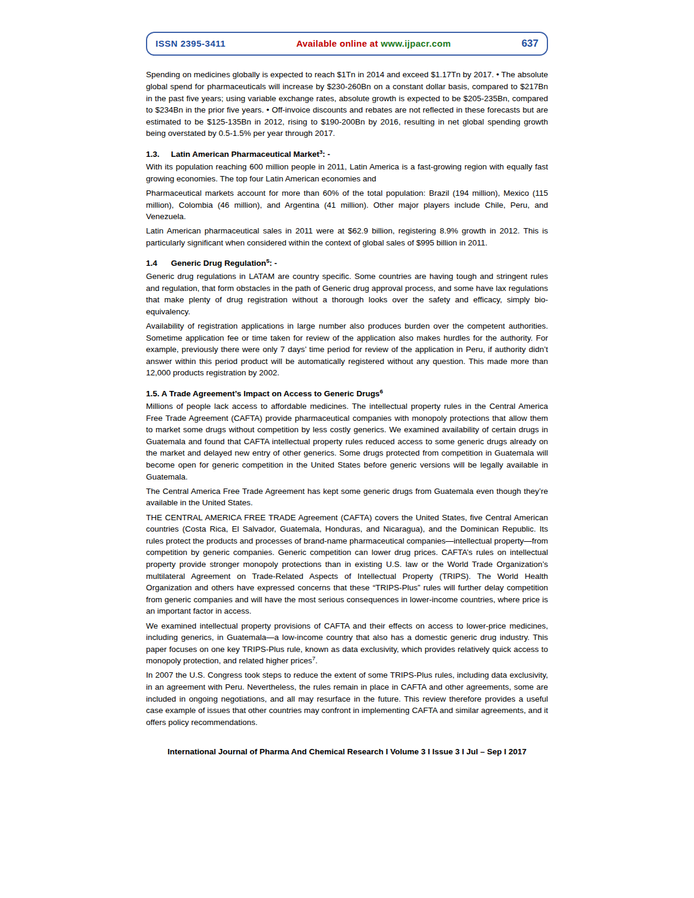ISSN 2395-3411 Available online at www.ijpacr.com 637
Spending on medicines globally is expected to reach $1Tn in 2014 and exceed $1.17Tn by 2017. • The absolute global spend for pharmaceuticals will increase by $230-260Bn on a constant dollar basis, compared to $217Bn in the past five years; using variable exchange rates, absolute growth is expected to be $205-235Bn, compared to $234Bn in the prior five years. • Off-invoice discounts and rebates are not reflected in these forecasts but are estimated to be $125-135Bn in 2012, rising to $190-200Bn by 2016, resulting in net global spending growth being overstated by 0.5-1.5% per year through 2017.
1.3. Latin American Pharmaceutical Market3: -
With its population reaching 600 million people in 2011, Latin America is a fast-growing region with equally fast growing economies. The top four Latin American economies and
Pharmaceutical markets account for more than 60% of the total population: Brazil (194 million), Mexico (115 million), Colombia (46 million), and Argentina (41 million). Other major players include Chile, Peru, and Venezuela.
Latin American pharmaceutical sales in 2011 were at $62.9 billion, registering 8.9% growth in 2012. This is particularly significant when considered within the context of global sales of $995 billion in 2011.
1.4 Generic Drug Regulation5: -
Generic drug regulations in LATAM are country specific. Some countries are having tough and stringent rules and regulation, that form obstacles in the path of Generic drug approval process, and some have lax regulations that make plenty of drug registration without a thorough looks over the safety and efficacy, simply bio-equivalency.
Availability of registration applications in large number also produces burden over the competent authorities. Sometime application fee or time taken for review of the application also makes hurdles for the authority. For example, previously there were only 7 days’ time period for review of the application in Peru, if authority didn’t answer within this period product will be automatically registered without any question. This made more than 12,000 products registration by 2002.
1.5. A Trade Agreement’s Impact on Access to Generic Drugs6
Millions of people lack access to affordable medicines. The intellectual property rules in the Central America Free Trade Agreement (CAFTA) provide pharmaceutical companies with monopoly protections that allow them to market some drugs without competition by less costly generics. We examined availability of certain drugs in Guatemala and found that CAFTA intellectual property rules reduced access to some generic drugs already on the market and delayed new entry of other generics. Some drugs protected from competition in Guatemala will become open for generic competition in the United States before generic versions will be legally available in Guatemala.
The Central America Free Trade Agreement has kept some generic drugs from Guatemala even though they’re available in the United States.
THE CENTRAL AMERICA FREE TRADE Agreement (CAFTA) covers the United States, five Central American countries (Costa Rica, El Salvador, Guatemala, Honduras, and Nicaragua), and the Dominican Republic. Its rules protect the products and processes of brand-name pharmaceutical companies—intellectual property—from competition by generic companies. Generic competition can lower drug prices. CAFTA’s rules on intellectual property provide stronger monopoly protections than in existing U.S. law or the World Trade Organization’s multilateral Agreement on Trade-Related Aspects of Intellectual Property (TRIPS). The World Health Organization and others have expressed concerns that these “TRIPS-Plus” rules will further delay competition from generic companies and will have the most serious consequences in lower-income countries, where price is an important factor in access.
We examined intellectual property provisions of CAFTA and their effects on access to lower-price medicines, including generics, in Guatemala—a low-income country that also has a domestic generic drug industry. This paper focuses on one key TRIPS-Plus rule, known as data exclusivity, which provides relatively quick access to monopoly protection, and related higher prices7.
In 2007 the U.S. Congress took steps to reduce the extent of some TRIPS-Plus rules, including data exclusivity, in an agreement with Peru. Nevertheless, the rules remain in place in CAFTA and other agreements, some are included in ongoing negotiations, and all may resurface in the future. This review therefore provides a useful case example of issues that other countries may confront in implementing CAFTA and similar agreements, and it offers policy recommendations.
International Journal of Pharma And Chemical Research I Volume 3 I Issue 3 I Jul – Sep I 2017